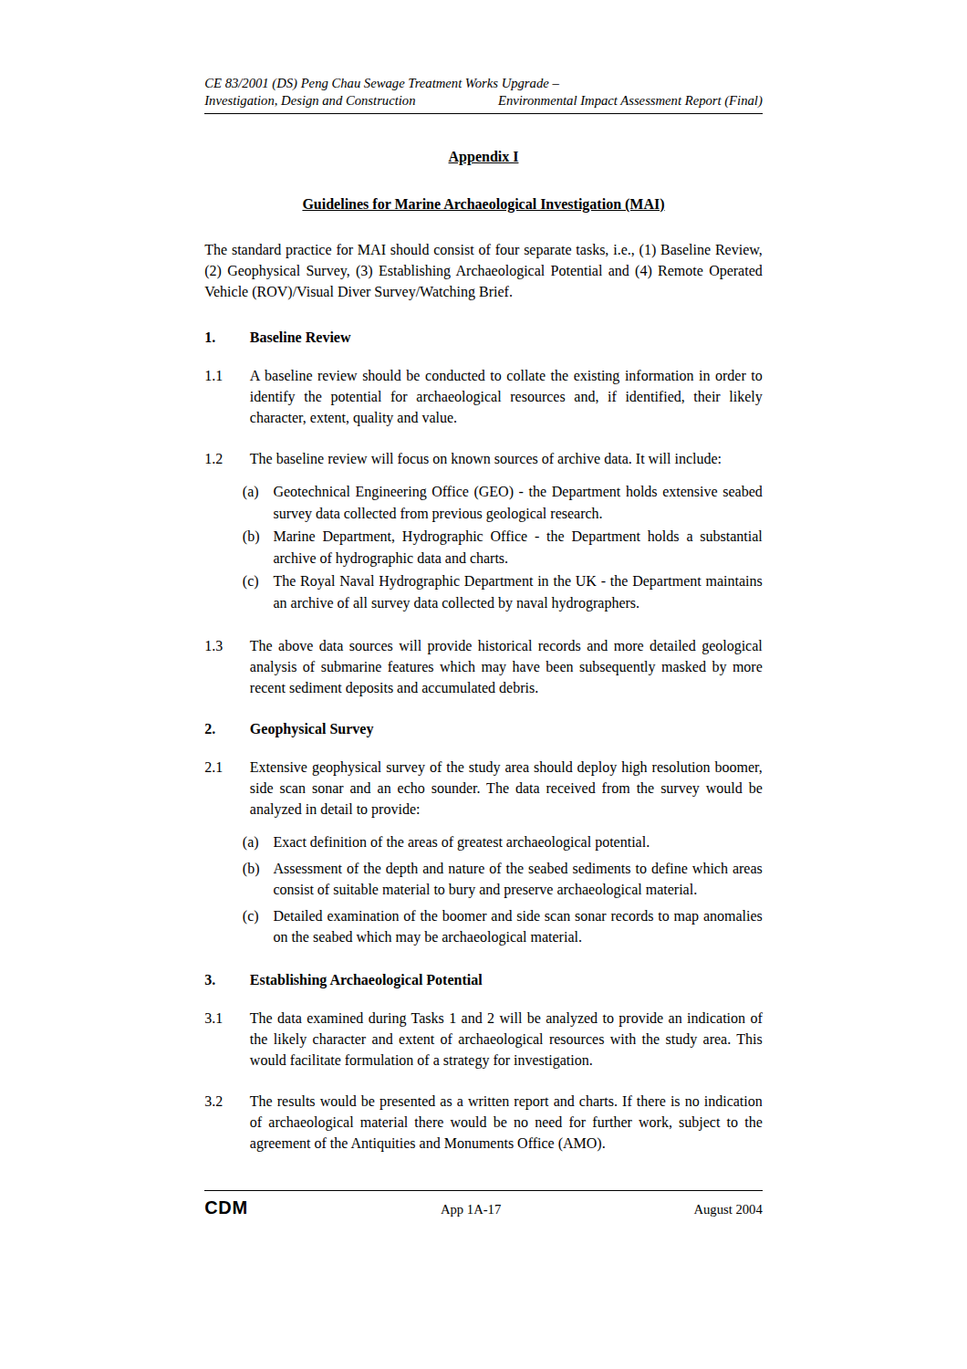CE 83/2001 (DS) Peng Chau Sewage Treatment Works Upgrade – Investigation, Design and Construction Environmental Impact Assessment Report (Final)
Appendix I
Guidelines for Marine Archaeological Investigation (MAI)
The standard practice for MAI should consist of four separate tasks, i.e., (1) Baseline Review, (2) Geophysical Survey, (3) Establishing Archaeological Potential and (4) Remote Operated Vehicle (ROV)/Visual Diver Survey/Watching Brief.
1. Baseline Review
1.1 A baseline review should be conducted to collate the existing information in order to identify the potential for archaeological resources and, if identified, their likely character, extent, quality and value.
1.2 The baseline review will focus on known sources of archive data. It will include:
(a) Geotechnical Engineering Office (GEO) - the Department holds extensive seabed survey data collected from previous geological research.
(b) Marine Department, Hydrographic Office - the Department holds a substantial archive of hydrographic data and charts.
(c) The Royal Naval Hydrographic Department in the UK - the Department maintains an archive of all survey data collected by naval hydrographers.
1.3 The above data sources will provide historical records and more detailed geological analysis of submarine features which may have been subsequently masked by more recent sediment deposits and accumulated debris.
2. Geophysical Survey
2.1 Extensive geophysical survey of the study area should deploy high resolution boomer, side scan sonar and an echo sounder. The data received from the survey would be analyzed in detail to provide:
(a) Exact definition of the areas of greatest archaeological potential.
(b) Assessment of the depth and nature of the seabed sediments to define which areas consist of suitable material to bury and preserve archaeological material.
(c) Detailed examination of the boomer and side scan sonar records to map anomalies on the seabed which may be archaeological material.
3. Establishing Archaeological Potential
3.1 The data examined during Tasks 1 and 2 will be analyzed to provide an indication of the likely character and extent of archaeological resources with the study area. This would facilitate formulation of a strategy for investigation.
3.2 The results would be presented as a written report and charts. If there is no indication of archaeological material there would be no need for further work, subject to the agreement of the Antiquities and Monuments Office (AMO).
CDM App 1A-17 August 2004